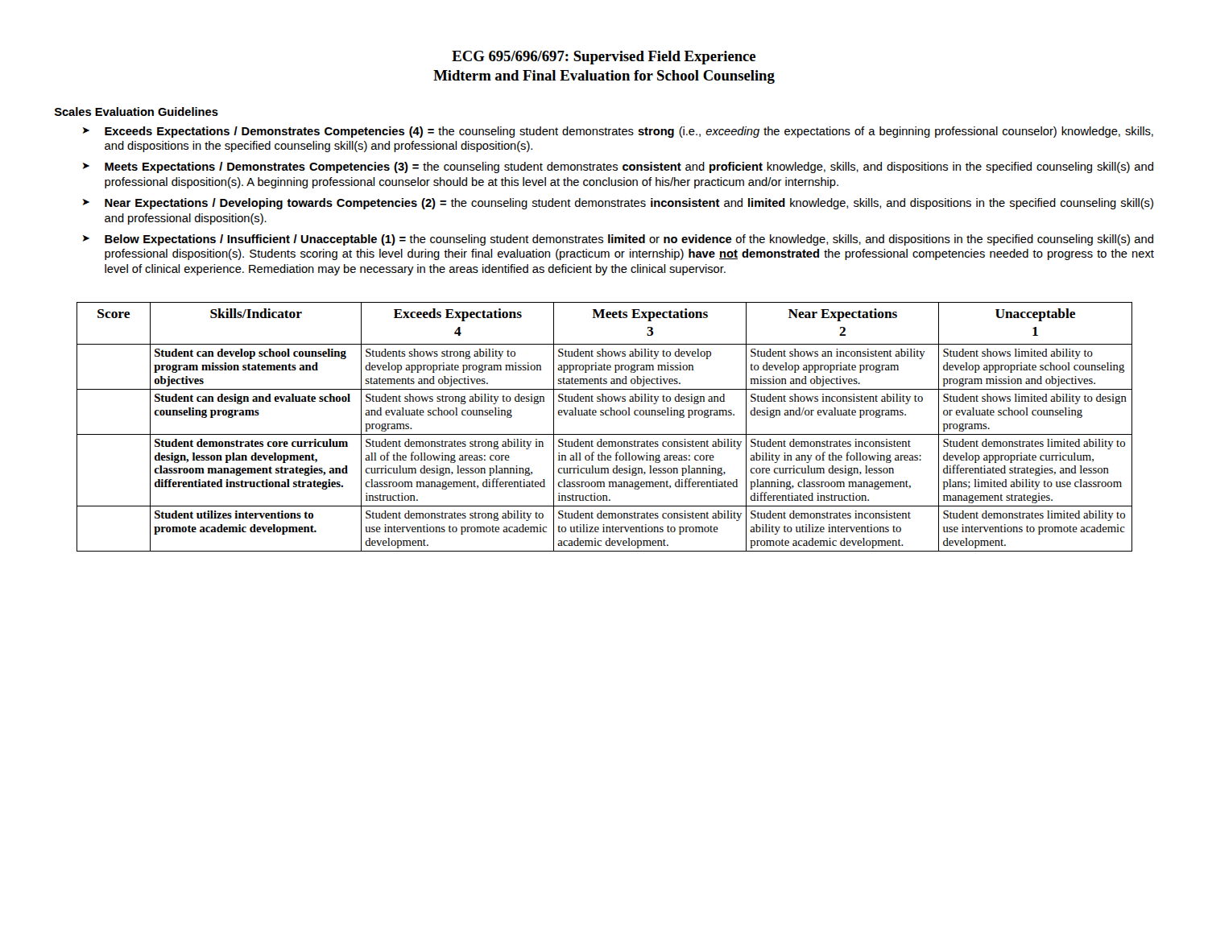ECG 695/696/697: Supervised Field Experience Midterm and Final Evaluation for School Counseling
Scales Evaluation Guidelines
Exceeds Expectations / Demonstrates Competencies (4) = the counseling student demonstrates strong (i.e., exceeding the expectations of a beginning professional counselor) knowledge, skills, and dispositions in the specified counseling skill(s) and professional disposition(s).
Meets Expectations / Demonstrates Competencies (3) = the counseling student demonstrates consistent and proficient knowledge, skills, and dispositions in the specified counseling skill(s) and professional disposition(s). A beginning professional counselor should be at this level at the conclusion of his/her practicum and/or internship.
Near Expectations / Developing towards Competencies (2) = the counseling student demonstrates inconsistent and limited knowledge, skills, and dispositions in the specified counseling skill(s) and professional disposition(s).
Below Expectations / Insufficient / Unacceptable (1) = the counseling student demonstrates limited or no evidence of the knowledge, skills, and dispositions in the specified counseling skill(s) and professional disposition(s). Students scoring at this level during their final evaluation (practicum or internship) have not demonstrated the professional competencies needed to progress to the next level of clinical experience. Remediation may be necessary in the areas identified as deficient by the clinical supervisor.
| Score | Skills/Indicator | Exceeds Expectations 4 | Meets Expectations 3 | Near Expectations 2 | Unacceptable 1 |
| --- | --- | --- | --- | --- | --- |
| | Student can develop school counseling program mission statements and objectives | Students shows strong ability to develop appropriate program mission statements and objectives. | Student shows ability to develop appropriate program mission statements and objectives. | Student shows an inconsistent ability to develop appropriate program mission and objectives. | Student shows limited ability to develop appropriate school counseling program mission and objectives. |
| | Student can design and evaluate school counseling programs | Student shows strong ability to design and evaluate school counseling programs. | Student shows ability to design and evaluate school counseling programs. | Student shows inconsistent ability to design and/or evaluate programs. | Student shows limited ability to design or evaluate school counseling programs. |
| | Student demonstrates core curriculum design, lesson plan development, classroom management strategies, and differentiated instructional strategies. | Student demonstrates strong ability in all of the following areas: core curriculum design, lesson planning, classroom management, differentiated instruction. | Student demonstrates consistent ability in all of the following areas: core curriculum design, lesson planning, classroom management, differentiated instruction. | Student demonstrates inconsistent ability in any of the following areas: core curriculum design, lesson planning, classroom management, differentiated instruction. | Student demonstrates limited ability to develop appropriate curriculum, differentiated strategies, and lesson plans; limited ability to use classroom management strategies. |
| | Student utilizes interventions to promote academic development. | Student demonstrates strong ability to use interventions to promote academic development. | Student demonstrates consistent ability to utilize interventions to promote academic development. | Student demonstrates inconsistent ability to utilize interventions to promote academic development. | Student demonstrates limited ability to use interventions to promote academic development. |